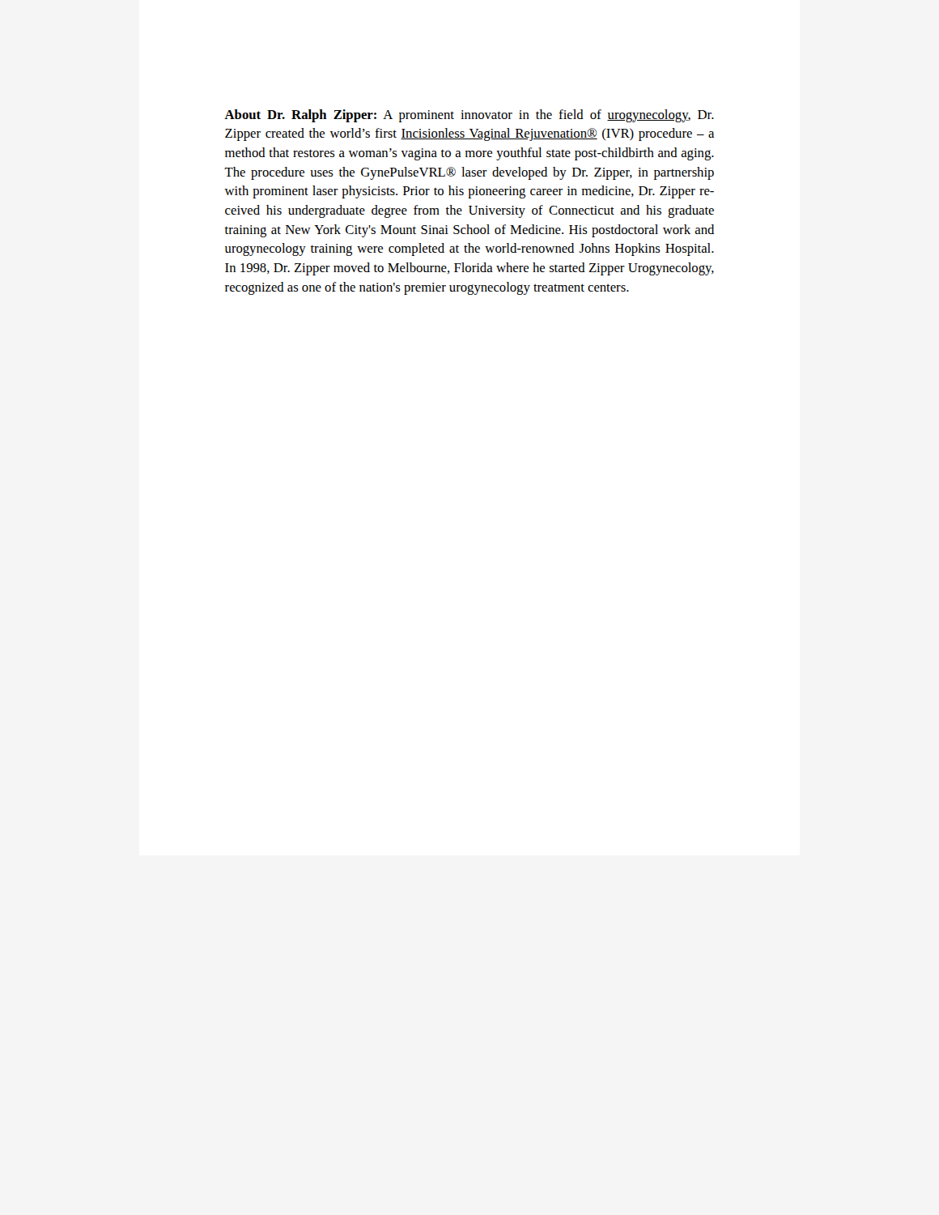About Dr. Ralph Zipper: A prominent innovator in the field of urogynecology, Dr. Zipper created the world’s first Incisionless Vaginal Rejuvenation® (IVR) procedure – a method that restores a woman’s vagina to a more youthful state post-childbirth and aging. The procedure uses the GynePulseVRL® laser developed by Dr. Zipper, in partnership with prominent laser physicists. Prior to his pioneering career in medicine, Dr. Zipper received his undergraduate degree from the University of Connecticut and his graduate training at New York City's Mount Sinai School of Medicine. His postdoctoral work and urogynecology training were completed at the world-renowned Johns Hopkins Hospital. In 1998, Dr. Zipper moved to Melbourne, Florida where he started Zipper Urogynecology, recognized as one of the nation's premier urogynecology treatment centers.